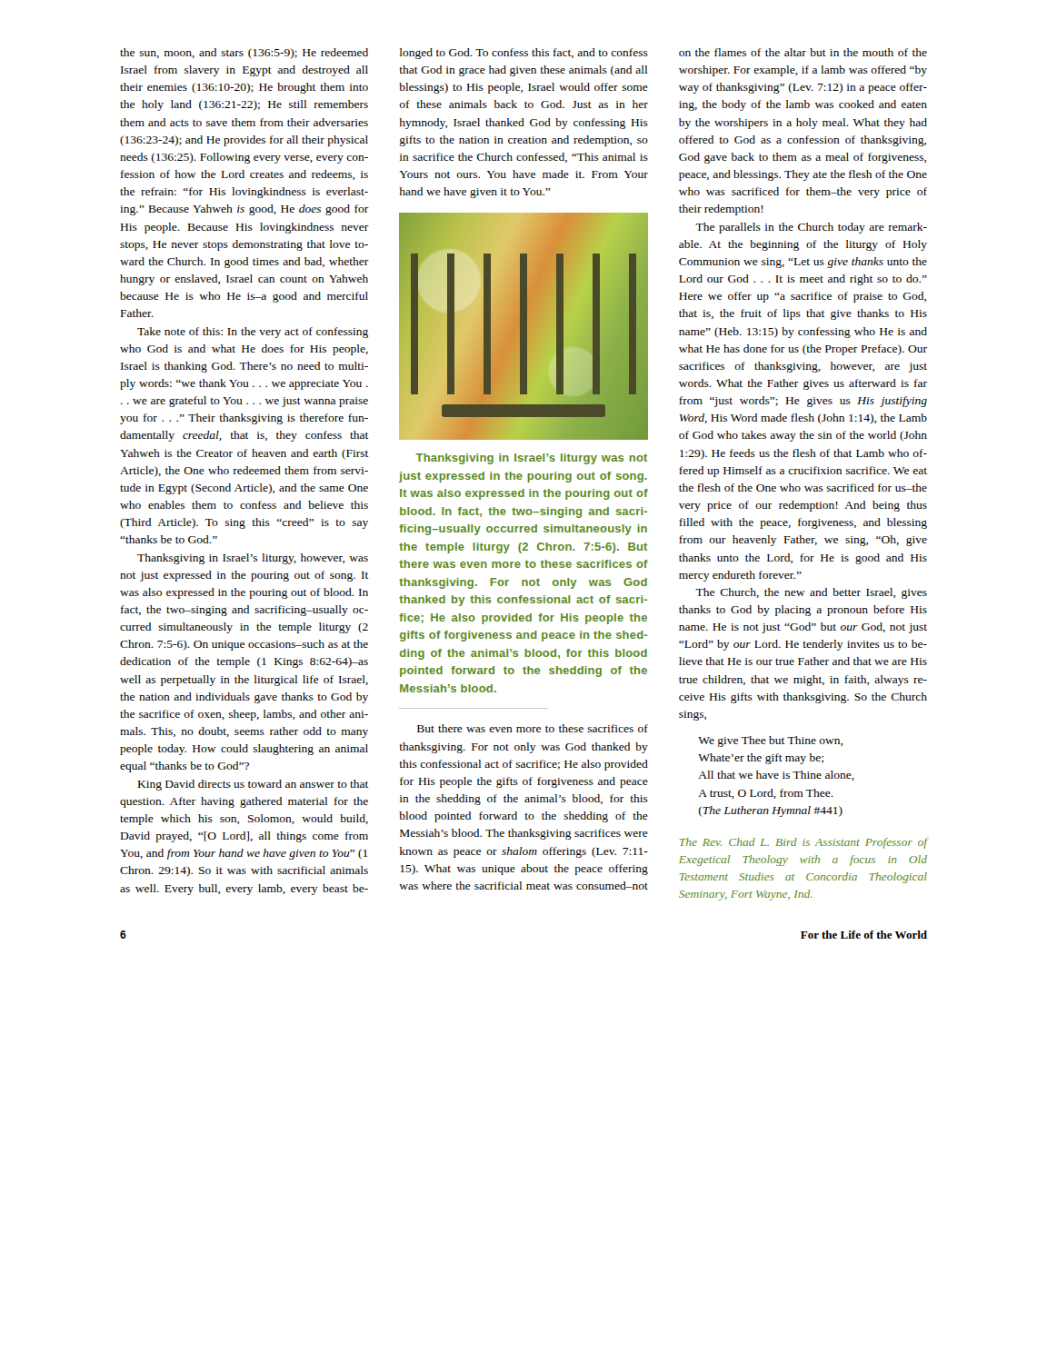the sun, moon, and stars (136:5-9); He redeemed Israel from slavery in Egypt and destroyed all their enemies (136:10-20); He brought them into the holy land (136:21-22); He still remembers them and acts to save them from their adversaries (136:23-24); and He provides for all their physical needs (136:25). Following every verse, every confession of how the Lord creates and redeems, is the refrain: “for His lovingkindness is everlasting.” Because Yahweh is good, He does good for His people. Because His lovingkindness never stops, He never stops demonstrating that love toward the Church. In good times and bad, whether hungry or enslaved, Israel can count on Yahweh because He is who He is–a good and merciful Father.
Take note of this: In the very act of confessing who God is and what He does for His people, Israel is thanking God. There’s no need to multiply words: “we thank You . . . we appreciate You . . . we are grateful to You . . . we just wanna praise you for . . .” Their thanksgiving is therefore fundamentally creedal, that is, they confess that Yahweh is the Creator of heaven and earth (First Article), the One who redeemed them from servitude in Egypt (Second Article), and the same One who enables them to confess and believe this (Third Article). To sing this “creed” is to say “thanks be to God.”
Thanksgiving in Israel’s liturgy, however, was not just expressed in the pouring out of song. It was also expressed in the pouring out of blood. In fact, the two–singing and sacrificing–usually occurred simultaneously in the temple liturgy (2 Chron. 7:5-6). On unique occasions–such as at the dedication of the temple (1 Kings 8:62-64)–as well as perpetually in the liturgical life of Israel, the nation and individuals gave thanks to God by the sacrifice of oxen, sheep, lambs, and other animals. This, no doubt, seems rather odd to many people today. How could slaughtering an animal equal “thanks be to God”?
King David directs us toward an answer to that question. After having gathered material for the temple which his son, Solomon, would build, David prayed, “[O Lord], all things come from You, and from Your hand we have given to You” (1 Chron. 29:14). So it was with sacrificial animals as well. Every bull, every lamb, every beast belonged to God. To confess this fact, and to confess that God in grace had given these animals (and all blessings) to His people, Israel would offer some of these animals back to God. Just as in her hymnody, Israel thanked God by confessing His gifts to the nation in creation and redemption, so in sacrifice the Church confessed, “This animal is Yours not ours. You have made it. From Your hand we have given it to You.”
Thanksgiving in Israel’s liturgy was not just expressed in the pouring out of song. It was also expressed in the pouring out of blood. In fact, the two–singing and sacrificing–usually occurred simultaneously in the temple liturgy (2 Chron. 7:5-6). But there was even more to these sacrifices of thanksgiving. For not only was God thanked by this confessional act of sacrifice; He also provided for His people the gifts of forgiveness and peace in the shedding of the animal’s blood, for this blood pointed forward to the shedding of the Messiah’s blood.
But there was even more to these sacrifices of thanksgiving. For not only was God thanked by this confessional act of sacrifice; He also provided for His people the gifts of forgiveness and peace in the shedding of the animal’s blood, for this blood pointed forward to the shedding of the Messiah’s blood. The thanksgiving sacrifices were known as peace or shalom offerings (Lev. 7:11-15). What was unique about the peace offering was where the sacrificial meat was consumed–not on the flames of the altar but in the mouth of the worshiper. For example, if a lamb was offered “by way of thanksgiving” (Lev. 7:12) in a peace offering, the body of the lamb was cooked and eaten by the worshipers in a holy meal. What they had offered to God as a confession of thanksgiving, God gave back to them as a meal of forgiveness, peace, and blessings. They ate the flesh of the One who was sacrificed for them–the very price of their redemption!
The parallels in the Church today are remarkable. At the beginning of the liturgy of Holy Communion we sing, “Let us give thanks unto the Lord our God . . . It is meet and right so to do.” Here we offer up “a sacrifice of praise to God, that is, the fruit of lips that give thanks to His name” (Heb. 13:15) by confessing who He is and what He has done for us (the Proper Preface). Our sacrifices of thanksgiving, however, are just words. What the Father gives us afterward is far from “just words”; He gives us His justifying Word, His Word made flesh (John 1:14), the Lamb of God who takes away the sin of the world (John 1:29). He feeds us the flesh of that Lamb who offered up Himself as a crucifixion sacrifice. We eat the flesh of the One who was sacrificed for us–the very price of our redemption! And being thus filled with the peace, forgiveness, and blessing from our heavenly Father, we sing, “Oh, give thanks unto the Lord, for He is good and His mercy endureth forever.”
The Church, the new and better Israel, gives thanks to God by placing a pronoun before His name. He is not just “God” but our God, not just “Lord” by our Lord. He tenderly invites us to believe that He is our true Father and that we are His true children, that we might, in faith, always receive His gifts with thanksgiving. So the Church sings,
We give Thee but Thine own,
Whate’er the gift may be;
All that we have is Thine alone,
A trust, O Lord, from Thee.
(The Lutheran Hymnal #441)
The Rev. Chad L. Bird is Assistant Professor of Exegetical Theology with a focus in Old Testament Studies at Concordia Theological Seminary, Fort Wayne, Ind.
6
For the Life of the World